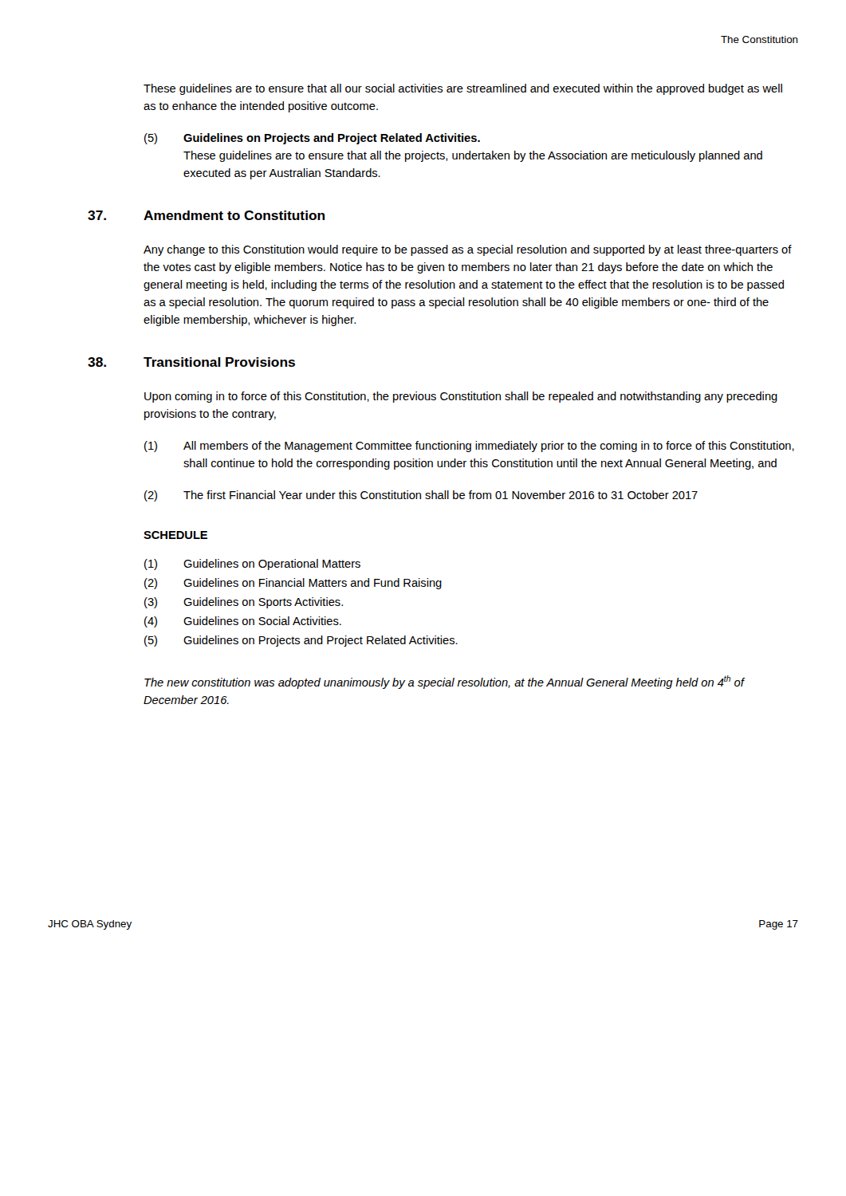The Constitution
These guidelines are to ensure that all our social activities are streamlined and executed within the approved budget as well as to enhance the intended positive outcome.
(5)
Guidelines on Projects and Project Related Activities.
These guidelines are to ensure that all the projects, undertaken by the Association are meticulously planned and executed as per Australian Standards.
37. Amendment to Constitution
Any change to this Constitution would require to be passed as a special resolution and supported by at least three-quarters of the votes cast by eligible members. Notice has to be given to members no later than 21 days before the date on which the general meeting is held, including the terms of the resolution and a statement to the effect that the resolution is to be passed as a special resolution. The quorum required to pass a special resolution shall be 40 eligible members or one- third of the eligible membership, whichever is higher.
38. Transitional Provisions
Upon coming in to force of this Constitution, the previous Constitution shall be repealed and notwithstanding any preceding provisions to the contrary,
(1)
All members of the Management Committee functioning immediately prior to the coming in to force of this Constitution, shall continue to hold the corresponding position under this Constitution until the next Annual General Meeting, and
(2)
The first Financial Year under this Constitution shall be from 01 November 2016 to 31 October 2017
SCHEDULE
(1)
Guidelines on Operational Matters
(2)
Guidelines on Financial Matters and Fund Raising
(3)
Guidelines on Sports Activities.
(4)
Guidelines on Social Activities.
(5)
Guidelines on Projects and Project Related Activities.
The new constitution was adopted unanimously by a special resolution, at the Annual General Meeting held on 4th of December 2016.
JHC OBA Sydney Page 17